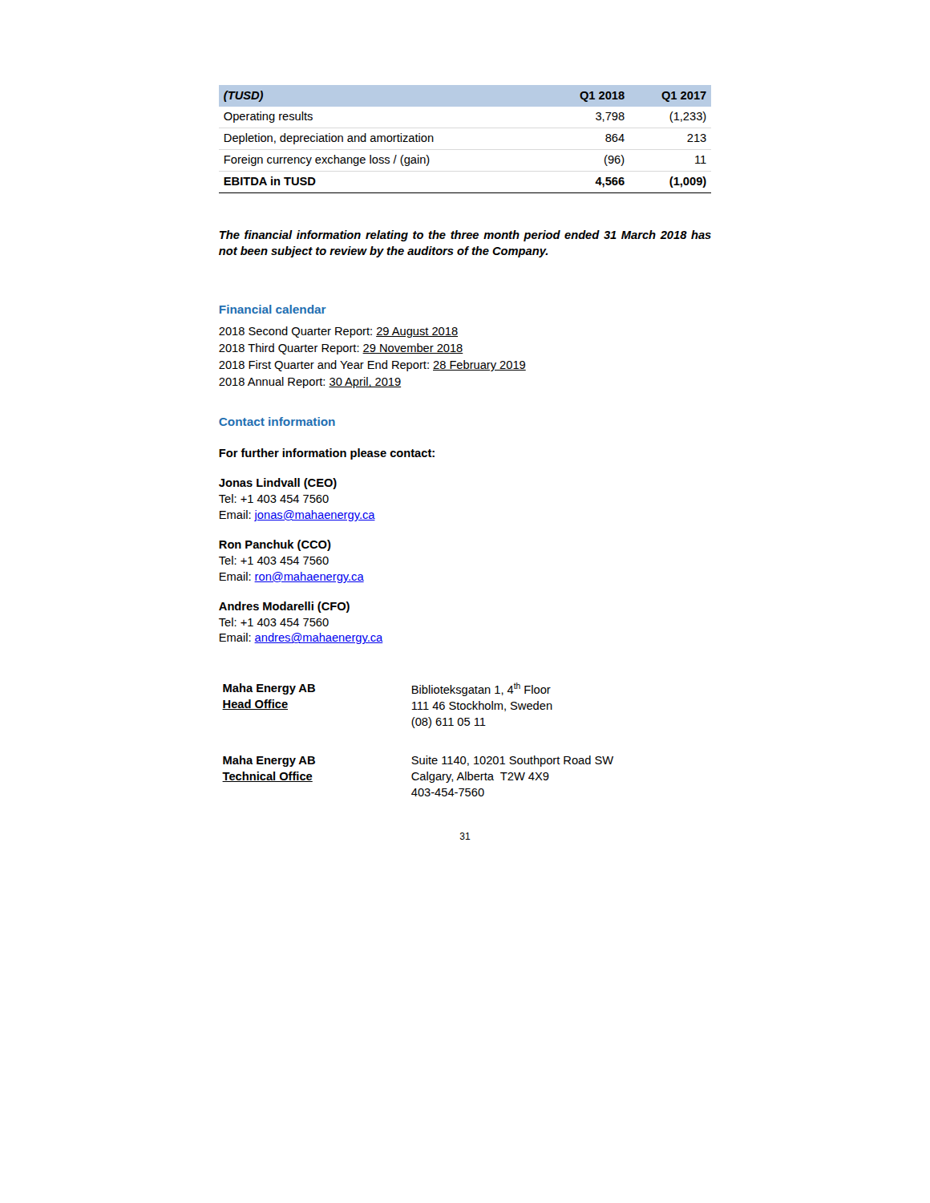| (TUSD) | Q1 2018 | Q1 2017 |
| --- | --- | --- |
| Operating results | 3,798 | (1,233) |
| Depletion, depreciation and amortization | 864 | 213 |
| Foreign currency exchange loss / (gain) | (96) | 11 |
| EBITDA in TUSD | 4,566 | (1,009) |
The financial information relating to the three month period ended 31 March 2018 has not been subject to review by the auditors of the Company.
Financial calendar
2018 Second Quarter Report: 29 August 2018
2018 Third Quarter Report: 29 November 2018
2018 First Quarter and Year End Report: 28 February 2019
2018 Annual Report: 30 April, 2019
Contact information
For further information please contact:
Jonas Lindvall (CEO)
Tel: +1 403 454 7560
Email: jonas@mahaenergy.ca
Ron Panchuk (CCO)
Tel: +1 403 454 7560
Email: ron@mahaenergy.ca
Andres Modarelli (CFO)
Tel: +1 403 454 7560
Email: andres@mahaenergy.ca
| Maha Energy AB Head Office | Biblioteksgatan 1, 4 th Floor 111 46 Stockholm, Sweden (08) 611 05 11 |
| Maha Energy AB Technical Office | Suite 1140, 10201 Southport Road SW Calgary, Alberta T2W 4X9 403-454-7560 |
31